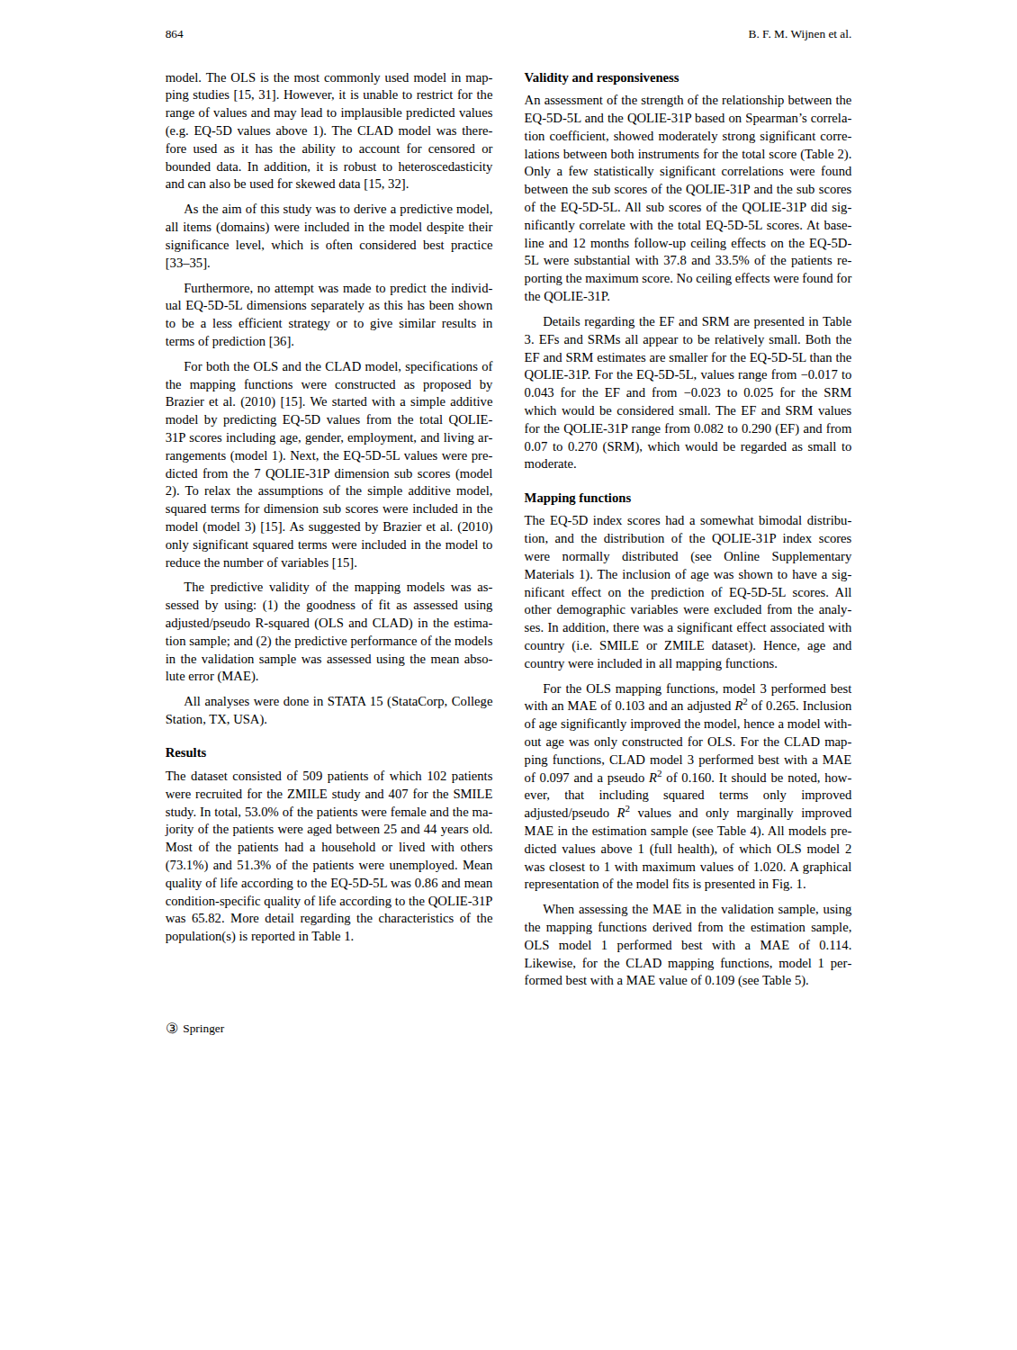864 B. F. M. Wijnen et al.
model. The OLS is the most commonly used model in mapping studies [15, 31]. However, it is unable to restrict for the range of values and may lead to implausible predicted values (e.g. EQ-5D values above 1). The CLAD model was therefore used as it has the ability to account for censored or bounded data. In addition, it is robust to heteroscedasticity and can also be used for skewed data [15, 32].
As the aim of this study was to derive a predictive model, all items (domains) were included in the model despite their significance level, which is often considered best practice [33–35].
Furthermore, no attempt was made to predict the individual EQ-5D-5L dimensions separately as this has been shown to be a less efficient strategy or to give similar results in terms of prediction [36].
For both the OLS and the CLAD model, specifications of the mapping functions were constructed as proposed by Brazier et al. (2010) [15]. We started with a simple additive model by predicting EQ-5D values from the total QOLIE-31P scores including age, gender, employment, and living arrangements (model 1). Next, the EQ-5D-5L values were predicted from the 7 QOLIE-31P dimension sub scores (model 2). To relax the assumptions of the simple additive model, squared terms for dimension sub scores were included in the model (model 3) [15]. As suggested by Brazier et al. (2010) only significant squared terms were included in the model to reduce the number of variables [15].
The predictive validity of the mapping models was assessed by using: (1) the goodness of fit as assessed using adjusted/pseudo R-squared (OLS and CLAD) in the estimation sample; and (2) the predictive performance of the models in the validation sample was assessed using the mean absolute error (MAE).
All analyses were done in STATA 15 (StataCorp, College Station, TX, USA).
Results
The dataset consisted of 509 patients of which 102 patients were recruited for the ZMILE study and 407 for the SMILE study. In total, 53.0% of the patients were female and the majority of the patients were aged between 25 and 44 years old. Most of the patients had a household or lived with others (73.1%) and 51.3% of the patients were unemployed. Mean quality of life according to the EQ-5D-5L was 0.86 and mean condition-specific quality of life according to the QOLIE-31P was 65.82. More detail regarding the characteristics of the population(s) is reported in Table 1.
Validity and responsiveness
An assessment of the strength of the relationship between the EQ-5D-5L and the QOLIE-31P based on Spearman’s correlation coefficient, showed moderately strong significant correlations between both instruments for the total score (Table 2). Only a few statistically significant correlations were found between the sub scores of the QOLIE-31P and the sub scores of the EQ-5D-5L. All sub scores of the QOLIE-31P did significantly correlate with the total EQ-5D-5L scores. At baseline and 12 months follow-up ceiling effects on the EQ-5D-5L were substantial with 37.8 and 33.5% of the patients reporting the maximum score. No ceiling effects were found for the QOLIE-31P.
Details regarding the EF and SRM are presented in Table 3. EFs and SRMs all appear to be relatively small. Both the EF and SRM estimates are smaller for the EQ-5D-5L than the QOLIE-31P. For the EQ-5D-5L, values range from −0.017 to 0.043 for the EF and from −0.023 to 0.025 for the SRM which would be considered small. The EF and SRM values for the QOLIE-31P range from 0.082 to 0.290 (EF) and from 0.07 to 0.270 (SRM), which would be regarded as small to moderate.
Mapping functions
The EQ-5D index scores had a somewhat bimodal distribution, and the distribution of the QOLIE-31P index scores were normally distributed (see Online Supplementary Materials 1). The inclusion of age was shown to have a significant effect on the prediction of EQ-5D-5L scores. All other demographic variables were excluded from the analyses. In addition, there was a significant effect associated with country (i.e. SMILE or ZMILE dataset). Hence, age and country were included in all mapping functions.
For the OLS mapping functions, model 3 performed best with an MAE of 0.103 and an adjusted R2 of 0.265. Inclusion of age significantly improved the model, hence a model without age was only constructed for OLS. For the CLAD mapping functions, CLAD model 3 performed best with a MAE of 0.097 and a pseudo R2 of 0.160. It should be noted, however, that including squared terms only improved adjusted/pseudo R2 values and only marginally improved MAE in the estimation sample (see Table 4). All models predicted values above 1 (full health), of which OLS model 2 was closest to 1 with maximum values of 1.020. A graphical representation of the model fits is presented in Fig. 1.
When assessing the MAE in the validation sample, using the mapping functions derived from the estimation sample, OLS model 1 performed best with a MAE of 0.114. Likewise, for the CLAD mapping functions, model 1 performed best with a MAE value of 0.109 (see Table 5).
③ Springer